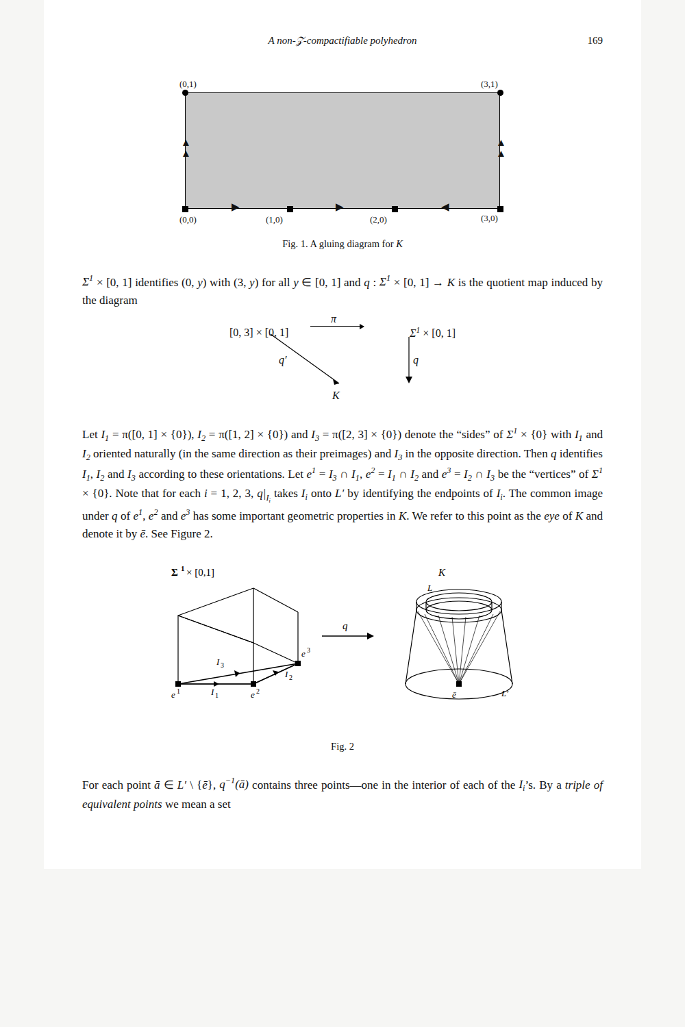A non-𝒵-compactifiable polyhedron 169
(0,1)
(3,1)
(0,0)
(1,0)
(2,0)
(3,0)
▲
▲
▲
▲
▶
▶
◀
Fig. 1. A gluing diagram for K
Σ1 × [0, 1] identifies (0, y) with (3, y) for all y ∈ [0, 1] and q : Σ1 × [0, 1] → K is the quotient map induced by the diagram
[0, 3] × [0, 1] π Σ1 × [0, 1] q′ q K
Let I1 = π([0, 1] × {0}), I2 = π([1, 2] × {0}) and I3 = π([2, 3] × {0}) denote the “sides” of Σ1 × {0} with I1 and I2 oriented naturally (in the same direction as their preimages) and I3 in the opposite direction. Then q identifies I1, I2 and I3 according to these orientations. Let e1 = I3 ∩ I1, e2 = I1 ∩ I2 and e3 = I2 ∩ I3 be the “vertices” of Σ1 × {0}. Note that for each i = 1, 2, 3, q|Ii takes Ii onto L′ by identifying the endpoints of Ii. The common image under q of e1, e2 and e3 has some important geometric properties in K. We refer to this point as the eye of K and denote it by ē. See Figure 2.
Σ 1 × [0,1] K e 1 e 2 e 3 I 1 I 2 I 3 q ē L′ L
Fig. 2
For each point ā ∈ L′ \ {ē}, q−1(ā) contains three points—one in the interior of each of the Ii’s. By a triple of equivalent points we mean a set